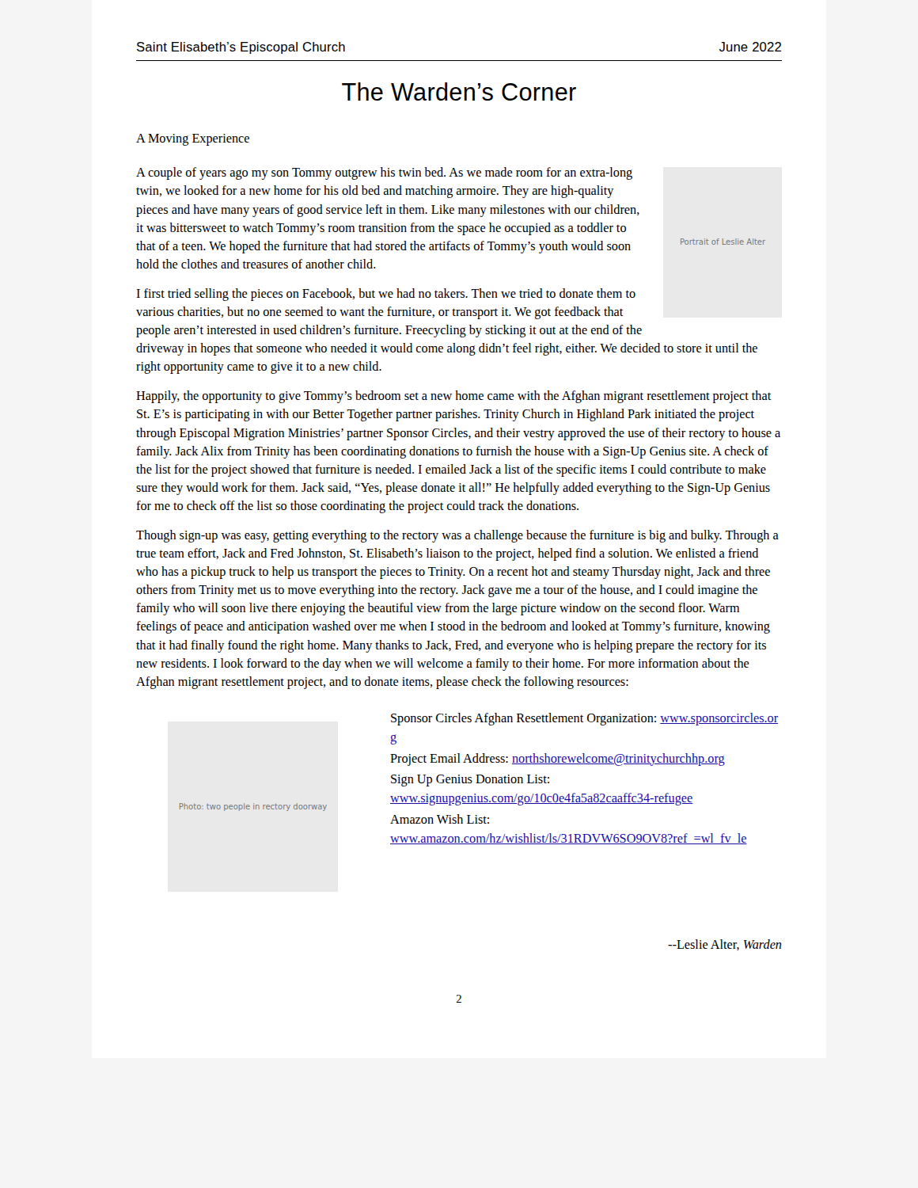Saint Elisabeth’s Episcopal Church June 2022
The Warden’s Corner
A Moving Experience
Portrait of Leslie Alter
A couple of years ago my son Tommy outgrew his twin bed. As we made room for an extra-long twin, we looked for a new home for his old bed and matching armoire. They are high-quality pieces and have many years of good service left in them. Like many milestones with our children, it was bittersweet to watch Tommy’s room transition from the space he occupied as a toddler to that of a teen. We hoped the furniture that had stored the artifacts of Tommy’s youth would soon hold the clothes and treasures of another child.
I first tried selling the pieces on Facebook, but we had no takers. Then we tried to donate them to various charities, but no one seemed to want the furniture, or transport it. We got feedback that people aren’t interested in used children’s furniture. Freecycling by sticking it out at the end of the driveway in hopes that someone who needed it would come along didn’t feel right, either. We decided to store it until the right opportunity came to give it to a new child.
Happily, the opportunity to give Tommy’s bedroom set a new home came with the Afghan migrant resettlement project that St. E’s is participating in with our Better Together partner parishes. Trinity Church in Highland Park initiated the project through Episcopal Migration Ministries’ partner Sponsor Circles, and their vestry approved the use of their rectory to house a family. Jack Alix from Trinity has been coordinating donations to furnish the house with a Sign-Up Genius site. A check of the list for the project showed that furniture is needed. I emailed Jack a list of the specific items I could contribute to make sure they would work for them. Jack said, “Yes, please donate it all!” He helpfully added everything to the Sign-Up Genius for me to check off the list so those coordinating the project could track the donations.
Though sign-up was easy, getting everything to the rectory was a challenge because the furniture is big and bulky. Through a true team effort, Jack and Fred Johnston, St. Elisabeth’s liaison to the project, helped find a solution. We enlisted a friend who has a pickup truck to help us transport the pieces to Trinity. On a recent hot and steamy Thursday night, Jack and three others from Trinity met us to move everything into the rectory. Jack gave me a tour of the house, and I could imagine the family who will soon live there enjoying the beautiful view from the large picture window on the second floor. Warm feelings of peace and anticipation washed over me when I stood in the bedroom and looked at Tommy’s furniture, knowing that it had finally found the right home. Many thanks to Jack, Fred, and everyone who is helping prepare the rectory for its new residents. I look forward to the day when we will welcome a family to their home. For more information about the Afghan migrant resettlement project, and to donate items, please check the following resources:
Photo: two people in rectory doorway
Sponsor Circles Afghan Resettlement Organization: www.sponsorcircles.org
Project Email Address: northshorewelcome@trinitychurchhp.org
Sign Up Genius Donation List:
www.signupgenius.com/go/10c0e4fa5a82caaffc34-refugee
Amazon Wish List:
www.amazon.com/hz/wishlist/ls/31RDVW6SO9OV8?ref_=wl_fv_le
--Leslie Alter, Warden
2